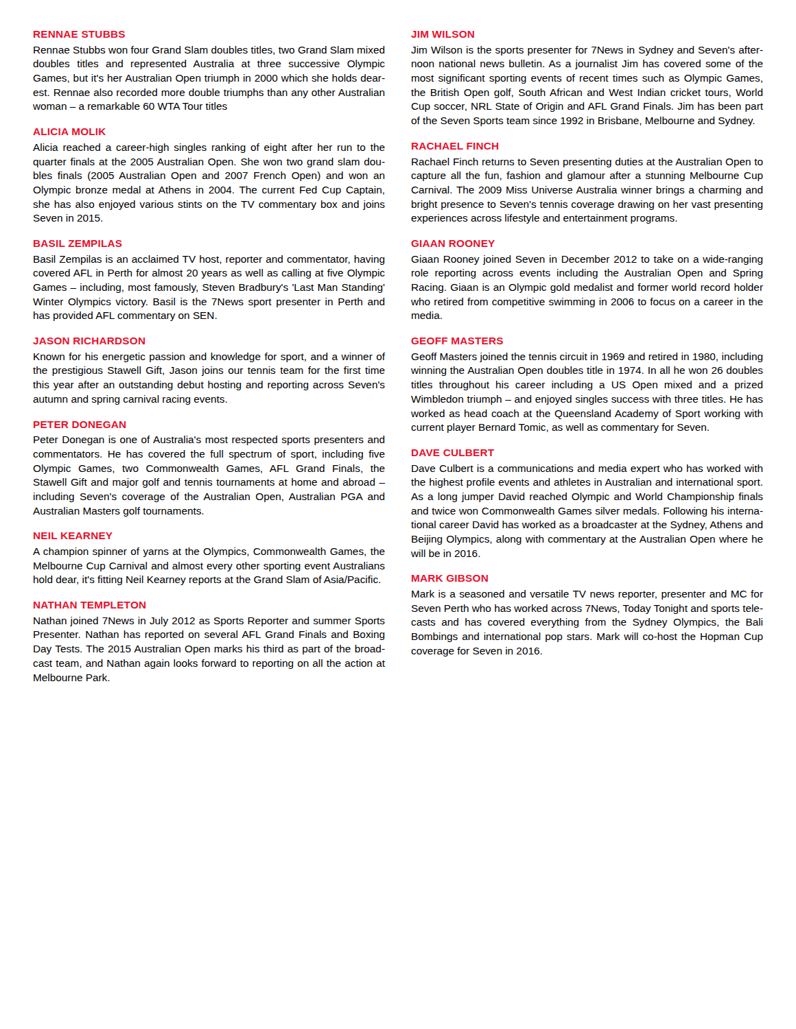Rennae Stubbs
Rennae Stubbs won four Grand Slam doubles titles, two Grand Slam mixed doubles titles and represented Australia at three successive Olympic Games, but it's her Australian Open triumph in 2000 which she holds dearest. Rennae also recorded more double triumphs than any other Australian woman – a remarkable 60 WTA Tour titles
Alicia Molik
Alicia reached a career-high singles ranking of eight after her run to the quarter finals at the 2005 Australian Open. She won two grand slam doubles finals (2005 Australian Open and 2007 French Open) and won an Olympic bronze medal at Athens in 2004. The current Fed Cup Captain, she has also enjoyed various stints on the TV commentary box and joins Seven in 2015.
Basil Zempilas
Basil Zempilas is an acclaimed TV host, reporter and commentator, having covered AFL in Perth for almost 20 years as well as calling at five Olympic Games – including, most famously, Steven Bradbury's 'Last Man Standing' Winter Olympics victory. Basil is the 7News sport presenter in Perth and has provided AFL commentary on SEN.
Jason Richardson
Known for his energetic passion and knowledge for sport, and a winner of the prestigious Stawell Gift, Jason joins our tennis team for the first time this year after an outstanding debut hosting and reporting across Seven's autumn and spring carnival racing events.
Peter Donegan
Peter Donegan is one of Australia's most respected sports presenters and commentators. He has covered the full spectrum of sport, including five Olympic Games, two Commonwealth Games, AFL Grand Finals, the Stawell Gift and major golf and tennis tournaments at home and abroad – including Seven's coverage of the Australian Open, Australian PGA and Australian Masters golf tournaments.
Neil Kearney
A champion spinner of yarns at the Olympics, Commonwealth Games, the Melbourne Cup Carnival and almost every other sporting event Australians hold dear, it's fitting Neil Kearney reports at the Grand Slam of Asia/Pacific.
Nathan Templeton
Nathan joined 7News in July 2012 as Sports Reporter and summer Sports Presenter. Nathan has reported on several AFL Grand Finals and Boxing Day Tests. The 2015 Australian Open marks his third as part of the broadcast team, and Nathan again looks forward to reporting on all the action at Melbourne Park.
Jim Wilson
Jim Wilson is the sports presenter for 7News in Sydney and Seven's afternoon national news bulletin. As a journalist Jim has covered some of the most significant sporting events of recent times such as Olympic Games, the British Open golf, South African and West Indian cricket tours, World Cup soccer, NRL State of Origin and AFL Grand Finals. Jim has been part of the Seven Sports team since 1992 in Brisbane, Melbourne and Sydney.
Rachael Finch
Rachael Finch returns to Seven presenting duties at the Australian Open to capture all the fun, fashion and glamour after a stunning Melbourne Cup Carnival. The 2009 Miss Universe Australia winner brings a charming and bright presence to Seven's tennis coverage drawing on her vast presenting experiences across lifestyle and entertainment programs.
Giaan Rooney
Giaan Rooney joined Seven in December 2012 to take on a wide-ranging role reporting across events including the Australian Open and Spring Racing. Giaan is an Olympic gold medalist and former world record holder who retired from competitive swimming in 2006 to focus on a career in the media.
Geoff Masters
Geoff Masters joined the tennis circuit in 1969 and retired in 1980, including winning the Australian Open doubles title in 1974. In all he won 26 doubles titles throughout his career including a US Open mixed and a prized Wimbledon triumph – and enjoyed singles success with three titles. He has worked as head coach at the Queensland Academy of Sport working with current player Bernard Tomic, as well as commentary for Seven.
Dave Culbert
Dave Culbert is a communications and media expert who has worked with the highest profile events and athletes in Australian and international sport. As a long jumper David reached Olympic and World Championship finals and twice won Commonwealth Games silver medals. Following his international career David has worked as a broadcaster at the Sydney, Athens and Beijing Olympics, along with commentary at the Australian Open where he will be in 2016.
Mark Gibson
Mark is a seasoned and versatile TV news reporter, presenter and MC for Seven Perth who has worked across 7News, Today Tonight and sports telecasts and has covered everything from the Sydney Olympics, the Bali Bombings and international pop stars. Mark will co-host the Hopman Cup coverage for Seven in 2016.